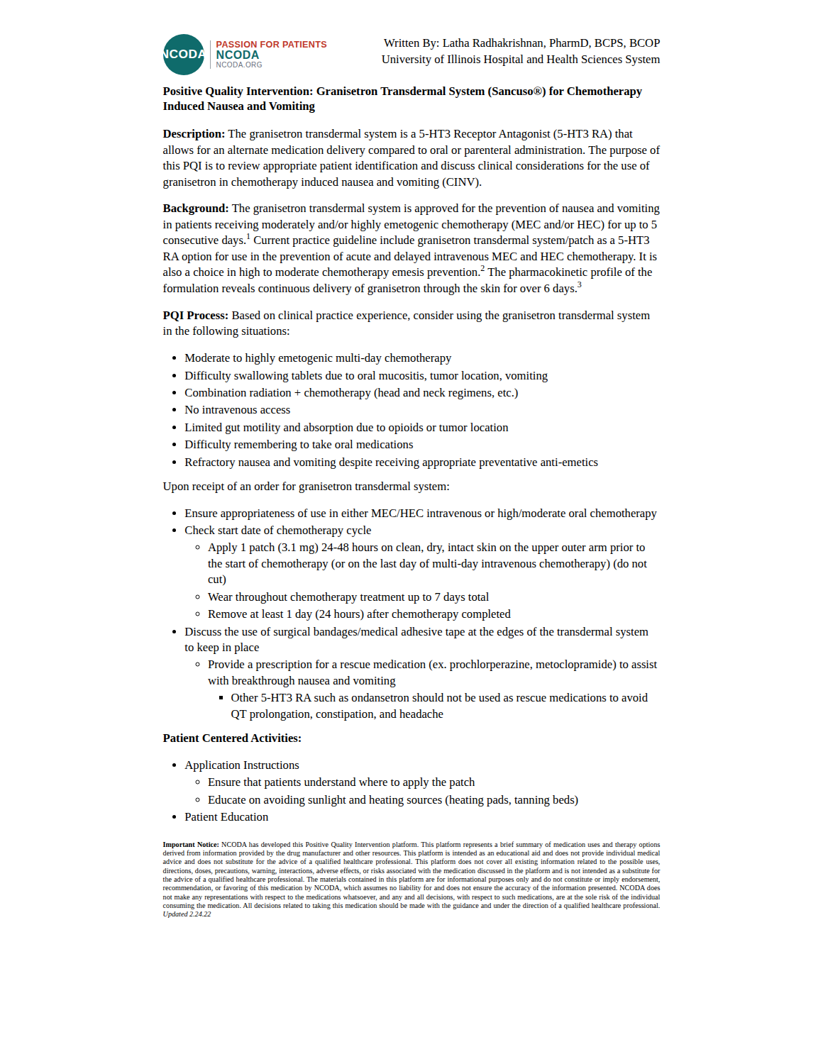NCODA
PASSION FOR PATIENTS
NCODA
NCODA.ORG
Written By: Latha Radhakrishnan, PharmD, BCPS, BCOP
University of Illinois Hospital and Health Sciences System
Positive Quality Intervention: Granisetron Transdermal System (Sancuso®) for Chemotherapy Induced Nausea and Vomiting
Description: The granisetron transdermal system is a 5-HT3 Receptor Antagonist (5-HT3 RA) that allows for an alternate medication delivery compared to oral or parenteral administration. The purpose of this PQI is to review appropriate patient identification and discuss clinical considerations for the use of granisetron in chemotherapy induced nausea and vomiting (CINV).
Background: The granisetron transdermal system is approved for the prevention of nausea and vomiting in patients receiving moderately and/or highly emetogenic chemotherapy (MEC and/or HEC) for up to 5 consecutive days.1 Current practice guideline include granisetron transdermal system/patch as a 5-HT3 RA option for use in the prevention of acute and delayed intravenous MEC and HEC chemotherapy. It is also a choice in high to moderate chemotherapy emesis prevention.2 The pharmacokinetic profile of the formulation reveals continuous delivery of granisetron through the skin for over 6 days.3
PQI Process: Based on clinical practice experience, consider using the granisetron transdermal system in the following situations:
Moderate to highly emetogenic multi-day chemotherapy
Difficulty swallowing tablets due to oral mucositis, tumor location, vomiting
Combination radiation + chemotherapy (head and neck regimens, etc.)
No intravenous access
Limited gut motility and absorption due to opioids or tumor location
Difficulty remembering to take oral medications
Refractory nausea and vomiting despite receiving appropriate preventative anti-emetics
Upon receipt of an order for granisetron transdermal system:
Ensure appropriateness of use in either MEC/HEC intravenous or high/moderate oral chemotherapy
Check start date of chemotherapy cycle
Apply 1 patch (3.1 mg) 24-48 hours on clean, dry, intact skin on the upper outer arm prior to the start of chemotherapy (or on the last day of multi-day intravenous chemotherapy) (do not cut)
Wear throughout chemotherapy treatment up to 7 days total
Remove at least 1 day (24 hours) after chemotherapy completed
Discuss the use of surgical bandages/medical adhesive tape at the edges of the transdermal system to keep in place
Provide a prescription for a rescue medication (ex. prochlorperazine, metoclopramide) to assist with breakthrough nausea and vomiting
Other 5-HT3 RA such as ondansetron should not be used as rescue medications to avoid QT prolongation, constipation, and headache
Patient Centered Activities:
Application Instructions
Ensure that patients understand where to apply the patch
Educate on avoiding sunlight and heating sources (heating pads, tanning beds)
Patient Education
Important Notice: NCODA has developed this Positive Quality Intervention platform. This platform represents a brief summary of medication uses and therapy options derived from information provided by the drug manufacturer and other resources. This platform is intended as an educational aid and does not provide individual medical advice and does not substitute for the advice of a qualified healthcare professional. This platform does not cover all existing information related to the possible uses, directions, doses, precautions, warning, interactions, adverse effects, or risks associated with the medication discussed in the platform and is not intended as a substitute for the advice of a qualified healthcare professional. The materials contained in this platform are for informational purposes only and do not constitute or imply endorsement, recommendation, or favoring of this medication by NCODA, which assumes no liability for and does not ensure the accuracy of the information presented. NCODA does not make any representations with respect to the medications whatsoever, and any and all decisions, with respect to such medications, are at the sole risk of the individual consuming the medication. All decisions related to taking this medication should be made with the guidance and under the direction of a qualified healthcare professional. Updated 2.24.22